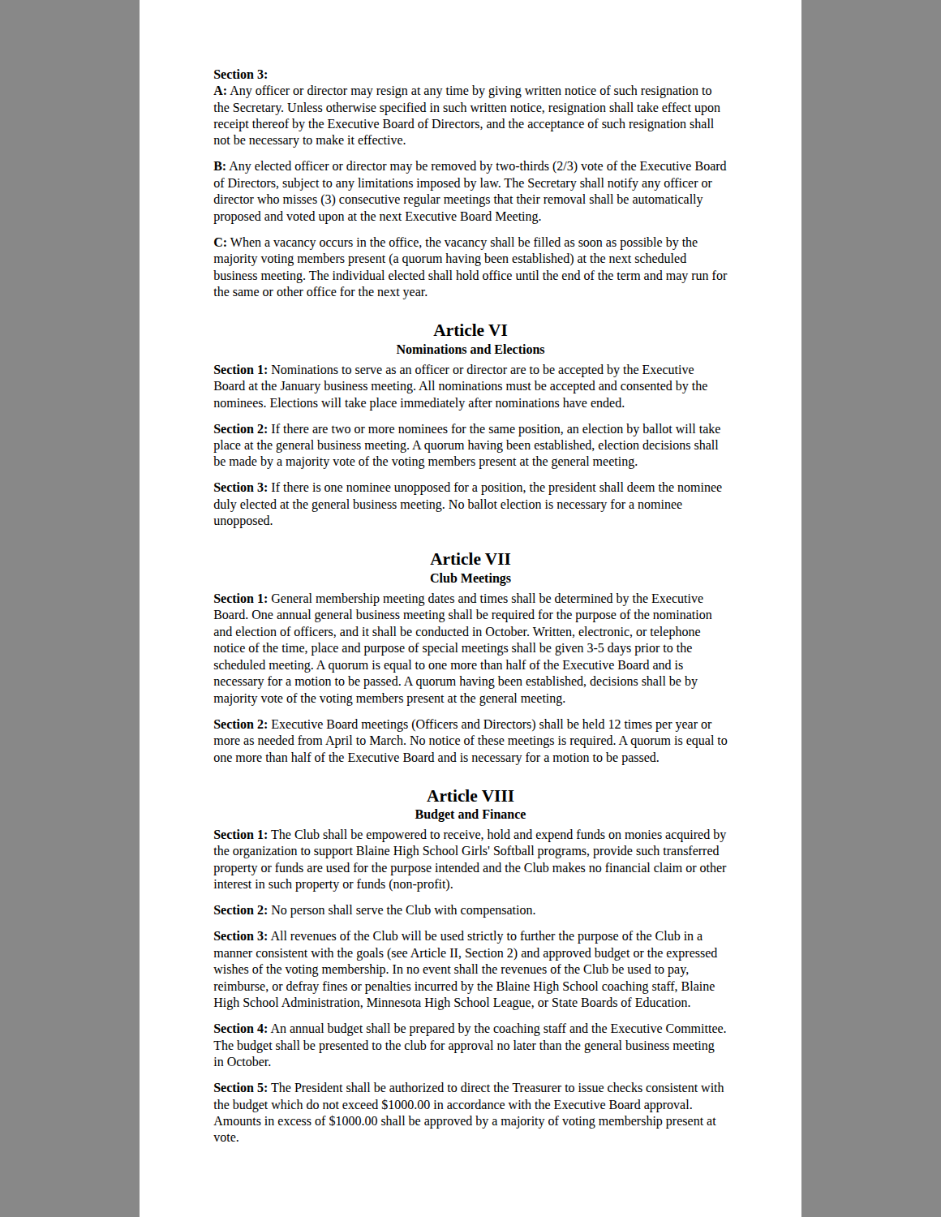Section 3:
A: Any officer or director may resign at any time by giving written notice of such resignation to the Secretary. Unless otherwise specified in such written notice, resignation shall take effect upon receipt thereof by the Executive Board of Directors, and the acceptance of such resignation shall not be necessary to make it effective.
B: Any elected officer or director may be removed by two-thirds (2/3) vote of the Executive Board of Directors, subject to any limitations imposed by law. The Secretary shall notify any officer or director who misses (3) consecutive regular meetings that their removal shall be automatically proposed and voted upon at the next Executive Board Meeting.
C: When a vacancy occurs in the office, the vacancy shall be filled as soon as possible by the majority voting members present (a quorum having been established) at the next scheduled business meeting. The individual elected shall hold office until the end of the term and may run for the same or other office for the next year.
Article VI
Nominations and Elections
Section 1: Nominations to serve as an officer or director are to be accepted by the Executive Board at the January business meeting. All nominations must be accepted and consented by the nominees. Elections will take place immediately after nominations have ended.
Section 2: If there are two or more nominees for the same position, an election by ballot will take place at the general business meeting. A quorum having been established, election decisions shall be made by a majority vote of the voting members present at the general meeting.
Section 3: If there is one nominee unopposed for a position, the president shall deem the nominee duly elected at the general business meeting. No ballot election is necessary for a nominee unopposed.
Article VII
Club Meetings
Section 1: General membership meeting dates and times shall be determined by the Executive Board. One annual general business meeting shall be required for the purpose of the nomination and election of officers, and it shall be conducted in October. Written, electronic, or telephone notice of the time, place and purpose of special meetings shall be given 3-5 days prior to the scheduled meeting. A quorum is equal to one more than half of the Executive Board and is necessary for a motion to be passed. A quorum having been established, decisions shall be by majority vote of the voting members present at the general meeting.
Section 2: Executive Board meetings (Officers and Directors) shall be held 12 times per year or more as needed from April to March. No notice of these meetings is required. A quorum is equal to one more than half of the Executive Board and is necessary for a motion to be passed.
Article VIII
Budget and Finance
Section 1: The Club shall be empowered to receive, hold and expend funds on monies acquired by the organization to support Blaine High School Girls' Softball programs, provide such transferred property or funds are used for the purpose intended and the Club makes no financial claim or other interest in such property or funds (non-profit).
Section 2: No person shall serve the Club with compensation.
Section 3: All revenues of the Club will be used strictly to further the purpose of the Club in a manner consistent with the goals (see Article II, Section 2) and approved budget or the expressed wishes of the voting membership. In no event shall the revenues of the Club be used to pay, reimburse, or defray fines or penalties incurred by the Blaine High School coaching staff, Blaine High School Administration, Minnesota High School League, or State Boards of Education.
Section 4: An annual budget shall be prepared by the coaching staff and the Executive Committee. The budget shall be presented to the club for approval no later than the general business meeting in October.
Section 5: The President shall be authorized to direct the Treasurer to issue checks consistent with the budget which do not exceed $1000.00 in accordance with the Executive Board approval. Amounts in excess of $1000.00 shall be approved by a majority of voting membership present at vote.